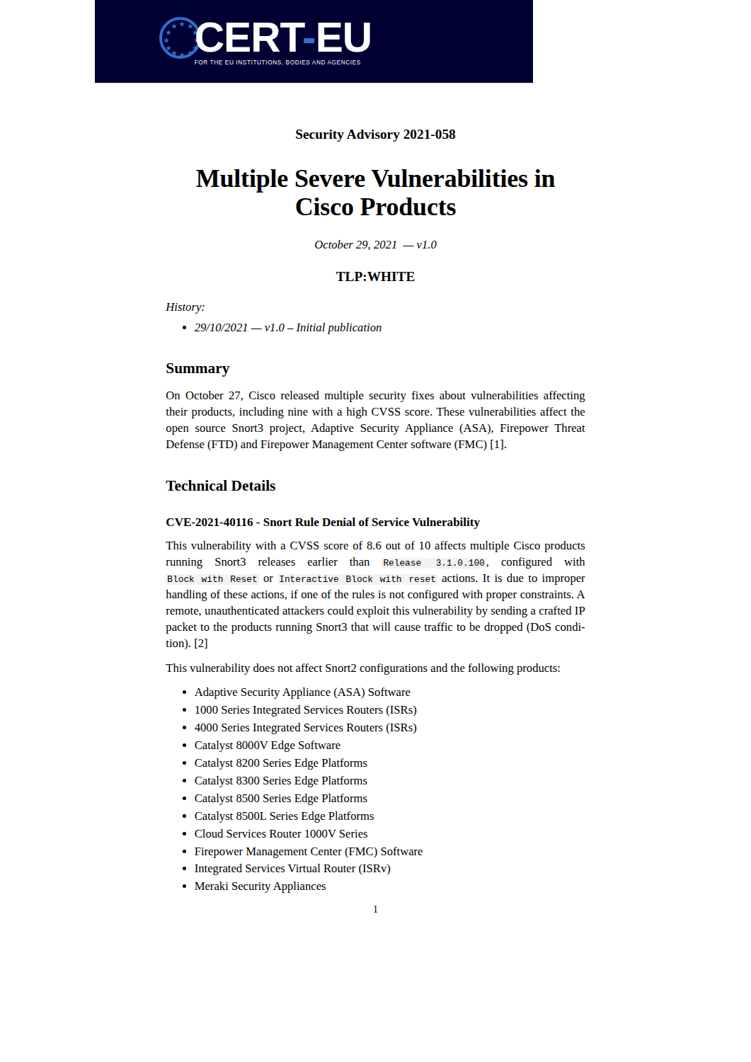★ ★ ★ ★ ★ ★ ★ ★ ★ ★ ★ ★
CERT-EU
For the EU institutions, bodies and agencies
Security Advisory 2021-058
Multiple Severe Vulnerabilities in Cisco Products
October 29, 2021 — v1.0
TLP:WHITE
History:
29/10/2021 — v1.0 – Initial publication
Summary
On October 27, Cisco released multiple security fixes about vulnerabilities affecting their products, including nine with a high CVSS score. These vulnerabilities affect the open source Snort3 project, Adaptive Security Appliance (ASA), Firepower Threat Defense (FTD) and Firepower Management Center software (FMC) [1].
Technical Details
CVE-2021-40116 - Snort Rule Denial of Service Vulnerability
This vulnerability with a CVSS score of 8.6 out of 10 affects multiple Cisco products running Snort3 releases earlier than Release 3.1.0.100, configured with Block with Reset or Interactive Block with reset actions. It is due to improper handling of these actions, if one of the rules is not configured with proper constraints. A remote, unauthenticated attackers could exploit this vulnerability by sending a crafted IP packet to the products running Snort3 that will cause traffic to be dropped (DoS condition). [2]
This vulnerability does not affect Snort2 configurations and the following products:
Adaptive Security Appliance (ASA) Software
1000 Series Integrated Services Routers (ISRs)
4000 Series Integrated Services Routers (ISRs)
Catalyst 8000V Edge Software
Catalyst 8200 Series Edge Platforms
Catalyst 8300 Series Edge Platforms
Catalyst 8500 Series Edge Platforms
Catalyst 8500L Series Edge Platforms
Cloud Services Router 1000V Series
Firepower Management Center (FMC) Software
Integrated Services Virtual Router (ISRv)
Meraki Security Appliances
1